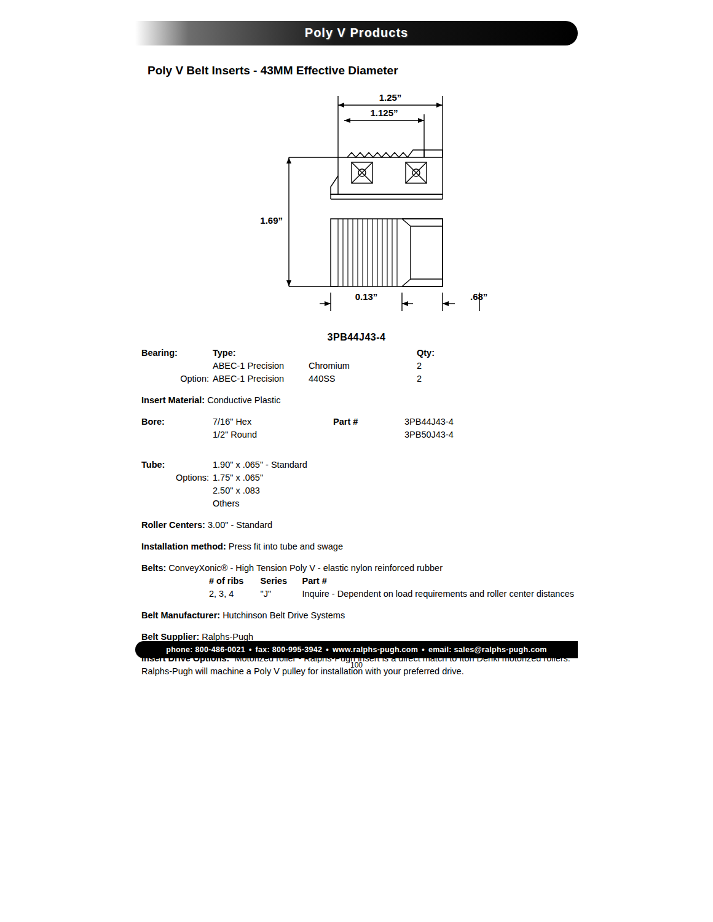Poly V Products
Poly V Belt Inserts - 43MM Effective Diameter
1.25” 1.125” 1.69” 0.13” .68”
3PB44J43-4
| Bearing: | Type: | | Qty: |
| | ABEC-1 Precision | Chromium | 2 |
| Option: | ABEC-1 Precision | 440SS | 2 |
Insert Material: Conductive Plastic
| Bore: | 7/16" Hex | Part # | 3PB44J43-4 |
| | 1/2" Round | | 3PB50J43-4 |
| Tube: | 1.90" x .065" - Standard |
| Options: | 1.75" x .065" |
| | 2.50" x .083 |
| | Others |
Roller Centers: 3.00" - Standard
Installation method: Press fit into tube and swage
Belts: ConveyXonic® - High Tension Poly V - elastic nylon reinforced rubber
| # of ribs | Series | Part # |
| 2, 3, 4 | "J" | Inquire - Dependent on load requirements and roller center distances |
Belt Manufacturer: Hutchinson Belt Drive Systems
Belt Supplier: Ralphs-Pugh
Insert Drive Options: Motorized roller - Ralphs-Pugh insert is a direct match to Itoh Denki motorized rollers. Ralphs-Pugh will machine a Poly V pulley for installation with your preferred drive.
phone: 800-486-0021•fax: 800-995-3942•www.ralphs-pugh.com•email: sales@ralphs-pugh.com
100